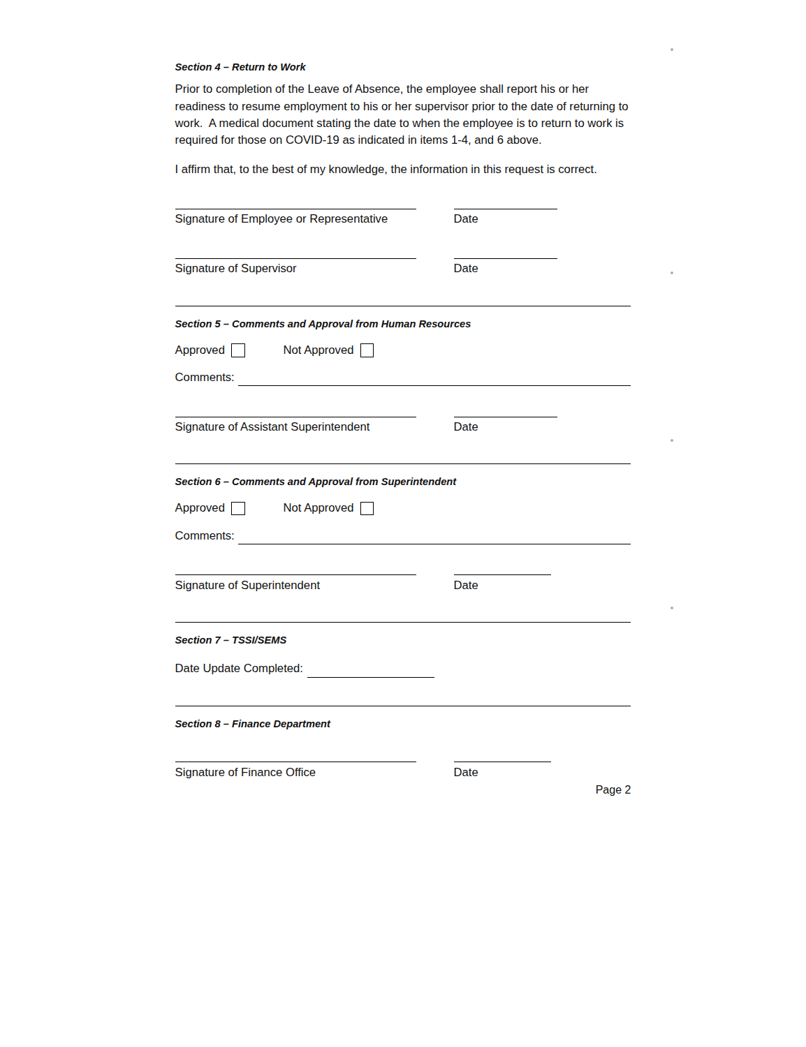Section 4 – Return to Work
Prior to completion of the Leave of Absence, the employee shall report his or her
readiness to resume employment to his or her supervisor prior to the date of returning to work. A medical document stating the date to when the employee is to return to work is required for those on COVID-19 as indicated in items 1-4, and 6 above.
I affirm that, to the best of my knowledge, the information in this request is correct.
Signature of Employee or Representative
Date
Signature of Supervisor
Date
Section 5 – Comments and Approval from Human Resources
Approved Not Approved
Comments:
Signature of Assistant Superintendent
Date
Section 6 – Comments and Approval from Superintendent
Approved Not Approved
Comments:
Signature of Superintendent
Date
Section 7 – TSSI/SEMS
Date Update Completed:
Section 8 – Finance Department
Signature of Finance Office
Date
Page 2